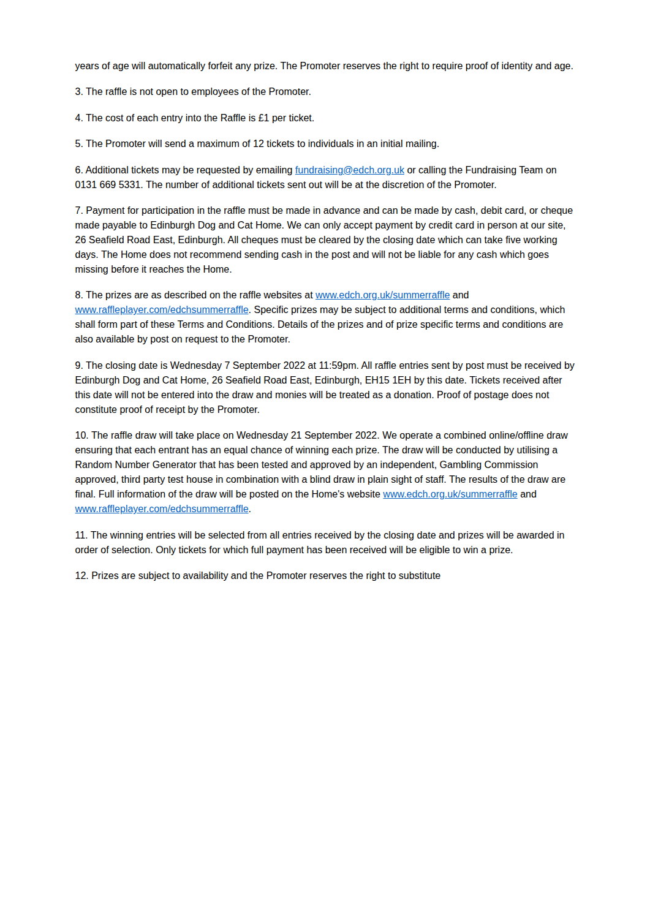years of age will automatically forfeit any prize. The Promoter reserves the right to require proof of identity and age.
3. The raffle is not open to employees of the Promoter.
4. The cost of each entry into the Raffle is £1 per ticket.
5. The Promoter will send a maximum of 12 tickets to individuals in an initial mailing.
6. Additional tickets may be requested by emailing fundraising@edch.org.uk or calling the Fundraising Team on 0131 669 5331. The number of additional tickets sent out will be at the discretion of the Promoter.
7. Payment for participation in the raffle must be made in advance and can be made by cash, debit card, or cheque made payable to Edinburgh Dog and Cat Home. We can only accept payment by credit card in person at our site, 26 Seafield Road East, Edinburgh. All cheques must be cleared by the closing date which can take five working days. The Home does not recommend sending cash in the post and will not be liable for any cash which goes missing before it reaches the Home.
8. The prizes are as described on the raffle websites at www.edch.org.uk/summerraffle and www.raffleplayer.com/edchsummerraffle. Specific prizes may be subject to additional terms and conditions, which shall form part of these Terms and Conditions. Details of the prizes and of prize specific terms and conditions are also available by post on request to the Promoter.
9. The closing date is Wednesday 7 September 2022 at 11:59pm. All raffle entries sent by post must be received by Edinburgh Dog and Cat Home, 26 Seafield Road East, Edinburgh, EH15 1EH by this date. Tickets received after this date will not be entered into the draw and monies will be treated as a donation. Proof of postage does not constitute proof of receipt by the Promoter.
10. The raffle draw will take place on Wednesday 21 September 2022. We operate a combined online/offline draw ensuring that each entrant has an equal chance of winning each prize. The draw will be conducted by utilising a Random Number Generator that has been tested and approved by an independent, Gambling Commission approved, third party test house in combination with a blind draw in plain sight of staff. The results of the draw are final. Full information of the draw will be posted on the Home's website www.edch.org.uk/summerraffle and www.raffleplayer.com/edchsummerraffle.
11. The winning entries will be selected from all entries received by the closing date and prizes will be awarded in order of selection. Only tickets for which full payment has been received will be eligible to win a prize.
12. Prizes are subject to availability and the Promoter reserves the right to substitute